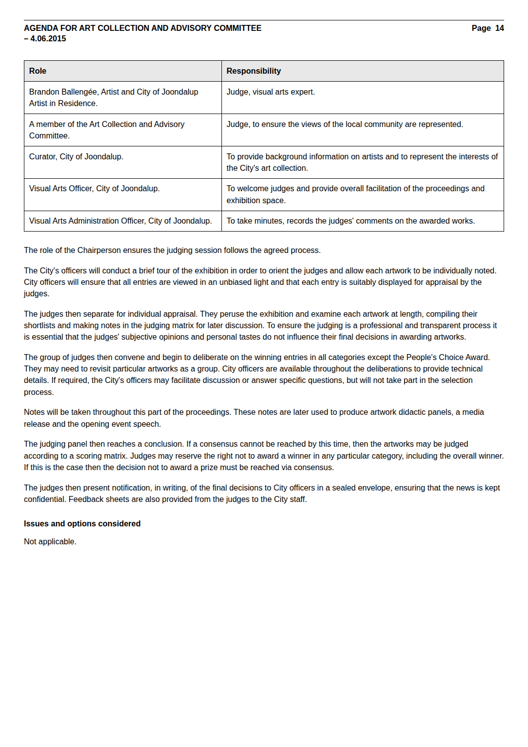Agenda for Art Collection and Advisory Committee
– 4.06.2015
Page 14
| Role | Responsibility |
| --- | --- |
| Brandon Ballengée, Artist and City of Joondalup Artist in Residence. | Judge, visual arts expert. |
| A member of the Art Collection and Advisory Committee. | Judge, to ensure the views of the local community are represented. |
| Curator, City of Joondalup. | To provide background information on artists and to represent the interests of the City's art collection. |
| Visual Arts Officer, City of Joondalup. | To welcome judges and provide overall facilitation of the proceedings and exhibition space. |
| Visual Arts Administration Officer, City of Joondalup. | To take minutes, records the judges' comments on the awarded works. |
The role of the Chairperson ensures the judging session follows the agreed process.
The City's officers will conduct a brief tour of the exhibition in order to orient the judges and allow each artwork to be individually noted. City officers will ensure that all entries are viewed in an unbiased light and that each entry is suitably displayed for appraisal by the judges.
The judges then separate for individual appraisal. They peruse the exhibition and examine each artwork at length, compiling their shortlists and making notes in the judging matrix for later discussion. To ensure the judging is a professional and transparent process it is essential that the judges' subjective opinions and personal tastes do not influence their final decisions in awarding artworks.
The group of judges then convene and begin to deliberate on the winning entries in all categories except the People's Choice Award. They may need to revisit particular artworks as a group. City officers are available throughout the deliberations to provide technical details. If required, the City's officers may facilitate discussion or answer specific questions, but will not take part in the selection process.
Notes will be taken throughout this part of the proceedings. These notes are later used to produce artwork didactic panels, a media release and the opening event speech.
The judging panel then reaches a conclusion. If a consensus cannot be reached by this time, then the artworks may be judged according to a scoring matrix. Judges may reserve the right not to award a winner in any particular category, including the overall winner. If this is the case then the decision not to award a prize must be reached via consensus.
The judges then present notification, in writing, of the final decisions to City officers in a sealed envelope, ensuring that the news is kept confidential. Feedback sheets are also provided from the judges to the City staff.
Issues and options considered
Not applicable.